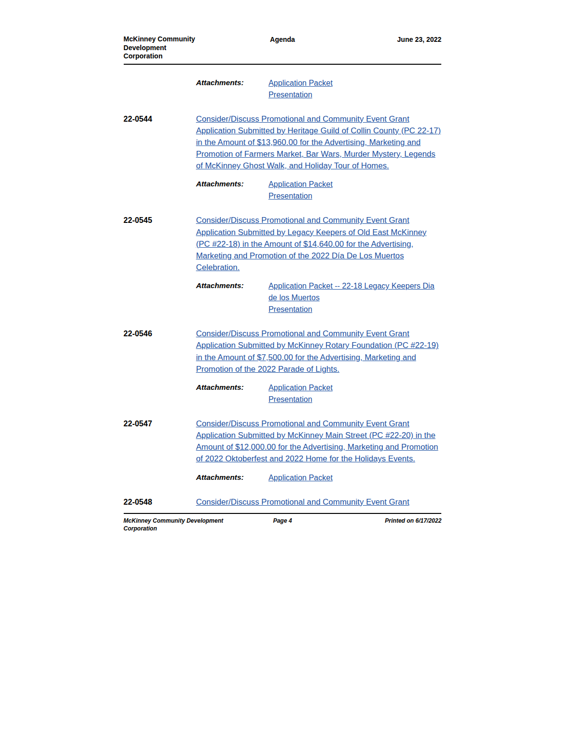McKinney Community Development
Corporation
Agenda
June 23, 2022
Attachments:
Application Packet Presentation
22-0544
Consider/Discuss Promotional and Community Event Grant Application Submitted by Heritage Guild of Collin County (PC 22-17) in the Amount of $13,960.00 for the Advertising, Marketing and Promotion of Farmers Market, Bar Wars, Murder Mystery, Legends of McKinney Ghost Walk, and Holiday Tour of Homes.
Attachments:
Application Packet Presentation
22-0545
Consider/Discuss Promotional and Community Event Grant Application Submitted by Legacy Keepers of Old East McKinney (PC #22-18) in the Amount of $14,640.00 for the Advertising, Marketing and Promotion of the 2022 Día De Los Muertos Celebration.
Attachments:
Application Packet -- 22-18 Legacy Keepers Dia de los Muertos Presentation
22-0546
Consider/Discuss Promotional and Community Event Grant Application Submitted by McKinney Rotary Foundation (PC #22-19) in the Amount of $7,500.00 for the Advertising, Marketing and Promotion of the 2022 Parade of Lights.
Attachments:
Application Packet Presentation
22-0547
Consider/Discuss Promotional and Community Event Grant Application Submitted by McKinney Main Street (PC #22-20) in the Amount of $12,000.00 for the Advertising, Marketing and Promotion of 2022 Oktoberfest and 2022 Home for the Holidays Events.
Attachments:
Application Packet
22-0548
Consider/Discuss Promotional and Community Event Grant
McKinney Community Development Corporation
Page 4
Printed on 6/17/2022